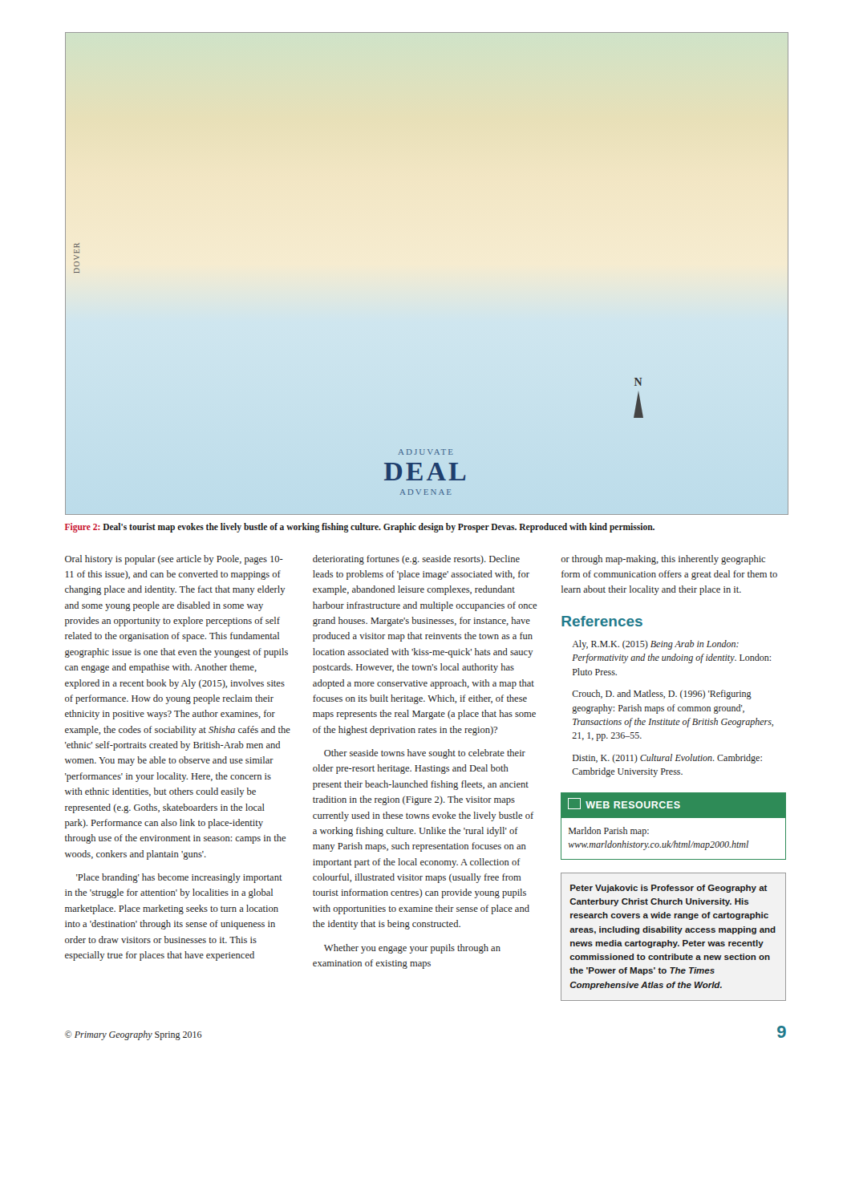DOVER
N
ADJUVATE
DEAL
ADVENAE
Figure 2: Deal's tourist map evokes the lively bustle of a working fishing culture. Graphic design by Prosper Devas. Reproduced with kind permission.
Oral history is popular (see article by Poole, pages 10-11 of this issue), and can be converted to mappings of changing place and identity. The fact that many elderly and some young people are disabled in some way provides an opportunity to explore perceptions of self related to the organisation of space. This fundamental geographic issue is one that even the youngest of pupils can engage and empathise with. Another theme, explored in a recent book by Aly (2015), involves sites of performance. How do young people reclaim their ethnicity in positive ways? The author examines, for example, the codes of sociability at Shisha cafés and the 'ethnic' self-portraits created by British-Arab men and women. You may be able to observe and use similar 'performances' in your locality. Here, the concern is with ethnic identities, but others could easily be represented (e.g. Goths, skateboarders in the local park). Performance can also link to place-identity through use of the environment in season: camps in the woods, conkers and plantain 'guns'.
'Place branding' has become increasingly important in the 'struggle for attention' by localities in a global marketplace. Place marketing seeks to turn a location into a 'destination' through its sense of uniqueness in order to draw visitors or businesses to it. This is especially true for places that have experienced
deteriorating fortunes (e.g. seaside resorts). Decline leads to problems of 'place image' associated with, for example, abandoned leisure complexes, redundant harbour infrastructure and multiple occupancies of once grand houses. Margate's businesses, for instance, have produced a visitor map that reinvents the town as a fun location associated with 'kiss-me-quick' hats and saucy postcards. However, the town's local authority has adopted a more conservative approach, with a map that focuses on its built heritage. Which, if either, of these maps represents the real Margate (a place that has some of the highest deprivation rates in the region)?
Other seaside towns have sought to celebrate their older pre-resort heritage. Hastings and Deal both present their beach-launched fishing fleets, an ancient tradition in the region (Figure 2). The visitor maps currently used in these towns evoke the lively bustle of a working fishing culture. Unlike the 'rural idyll' of many Parish maps, such representation focuses on an important part of the local economy. A collection of colourful, illustrated visitor maps (usually free from tourist information centres) can provide young pupils with opportunities to examine their sense of place and the identity that is being constructed.
Whether you engage your pupils through an examination of existing maps
or through map-making, this inherently geographic form of communication offers a great deal for them to learn about their locality and their place in it.
References
Aly, R.M.K. (2015) Being Arab in London: Performativity and the undoing of identity. London: Pluto Press.
Crouch, D. and Matless, D. (1996) 'Refiguring geography: Parish maps of common ground', Transactions of the Institute of British Geographers, 21, 1, pp. 236–55.
Distin, K. (2011) Cultural Evolution. Cambridge: Cambridge University Press.
WEB RESOURCES
Marldon Parish map:
www.marldonhistory.co.uk/html/map2000.html
Peter Vujakovic is Professor of Geography at Canterbury Christ Church University. His research covers a wide range of cartographic areas, including disability access mapping and news media cartography. Peter was recently commissioned to contribute a new section on the 'Power of Maps' to The Times Comprehensive Atlas of the World.
© Primary Geography Spring 2016
9